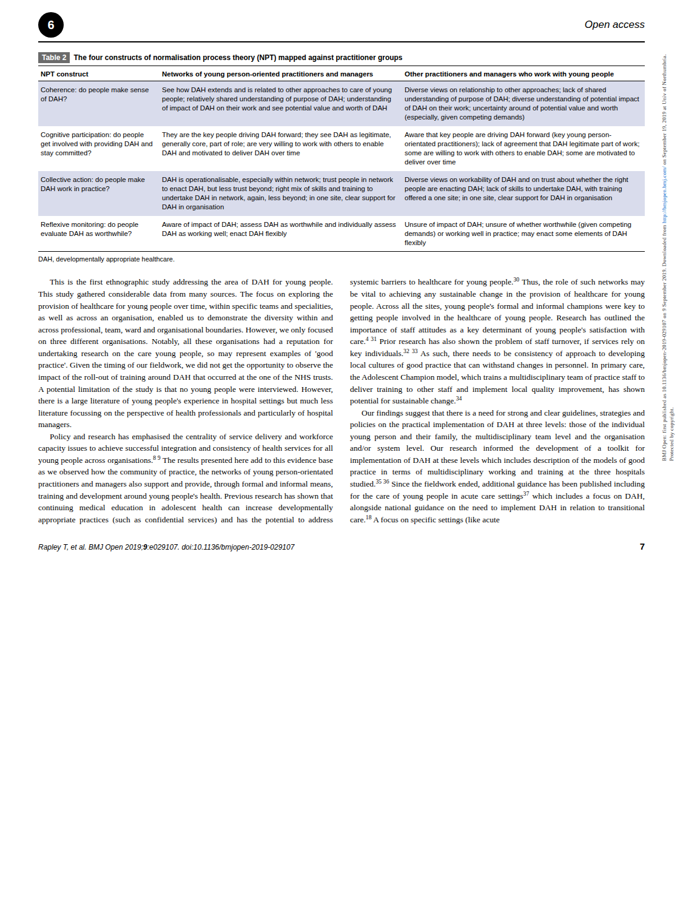BMJ Open: first published as 10.1136/bmjopen-2019-029107 on 9 September 2019. Downloaded from http://bmjopen.bmj.com/ on September 19, 2019 at Univ of Northumbria. Protected by copyright.
6
Open access
Table 2 The four constructs of normalisation process theory (NPT) mapped against practitioner groups
| NPT construct | Networks of young person-oriented practitioners and managers | Other practitioners and managers who work with young people |
| --- | --- | --- |
| Coherence: do people make sense of DAH? | See how DAH extends and is related to other approaches to care of young people; relatively shared understanding of purpose of DAH; understanding of impact of DAH on their work and see potential value and worth of DAH | Diverse views on relationship to other approaches; lack of shared understanding of purpose of DAH; diverse understanding of potential impact of DAH on their work; uncertainty around of potential value and worth (especially, given competing demands) |
| Cognitive participation: do people get involved with providing DAH and stay committed? | They are the key people driving DAH forward; they see DAH as legitimate, generally core, part of role; are very willing to work with others to enable DAH and motivated to deliver DAH over time | Aware that key people are driving DAH forward (key young person-orientated practitioners); lack of agreement that DAH legitimate part of work; some are willing to work with others to enable DAH; some are motivated to deliver over time |
| Collective action: do people make DAH work in practice? | DAH is operationalisable, especially within network; trust people in network to enact DAH, but less trust beyond; right mix of skills and training to undertake DAH in network, again, less beyond; in one site, clear support for DAH in organisation | Diverse views on workability of DAH and on trust about whether the right people are enacting DAH; lack of skills to undertake DAH, with training offered a one site; in one site, clear support for DAH in organisation |
| Reflexive monitoring: do people evaluate DAH as worthwhile? | Aware of impact of DAH; assess DAH as worthwhile and individually assess DAH as working well; enact DAH flexibly | Unsure of impact of DAH; unsure of whether worthwhile (given competing demands) or working well in practice; may enact some elements of DAH flexibly |
DAH, developmentally appropriate healthcare.
This is the first ethnographic study addressing the area of DAH for young people. This study gathered considerable data from many sources. The focus on exploring the provision of healthcare for young people over time, within specific teams and specialities, as well as across an organisation, enabled us to demonstrate the diversity within and across professional, team, ward and organisational boundaries. However, we only focused on three different organisations. Notably, all these organisations had a reputation for undertaking research on the care young people, so may represent examples of 'good practice'. Given the timing of our fieldwork, we did not get the opportunity to observe the impact of the roll-out of training around DAH that occurred at the one of the NHS trusts. A potential limitation of the study is that no young people were interviewed. However, there is a large literature of young people's experience in hospital settings but much less literature focussing on the perspective of health professionals and particularly of hospital managers.
Policy and research has emphasised the centrality of service delivery and workforce capacity issues to achieve successful integration and consistency of health services for all young people across organisations.8 9 The results presented here add to this evidence base as we observed how the community of practice, the networks of young person-orientated practitioners and managers also support and provide, through formal and informal means, training and development around young people's health. Previous research has shown that continuing medical education in adolescent health can increase developmentally appropriate practices (such as confidential services) and has the potential to address systemic barriers to healthcare for young people.30 Thus, the role of such networks may be vital to achieving any sustainable change in the provision of healthcare for young people. Across all the sites, young people's formal and informal champions were key to getting people involved in the healthcare of young people. Research has outlined the importance of staff attitudes as a key determinant of young people's satisfaction with care.4 31 Prior research has also shown the problem of staff turnover, if services rely on key individuals.32 33 As such, there needs to be consistency of approach to developing local cultures of good practice that can withstand changes in personnel. In primary care, the Adolescent Champion model, which trains a multidisciplinary team of practice staff to deliver training to other staff and implement local quality improvement, has shown potential for sustainable change.34
Our findings suggest that there is a need for strong and clear guidelines, strategies and policies on the practical implementation of DAH at three levels: those of the individual young person and their family, the multidisciplinary team level and the organisation and/or system level. Our research informed the development of a toolkit for implementation of DAH at these levels which includes description of the models of good practice in terms of multidisciplinary working and training at the three hospitals studied.35 36 Since the fieldwork ended, additional guidance has been published including for the care of young people in acute care settings37 which includes a focus on DAH, alongside national guidance on the need to implement DAH in relation to transitional care.18 A focus on specific settings (like acute
Rapley T, et al. BMJ Open 2019;9:e029107. doi:10.1136/bmjopen-2019-029107
7